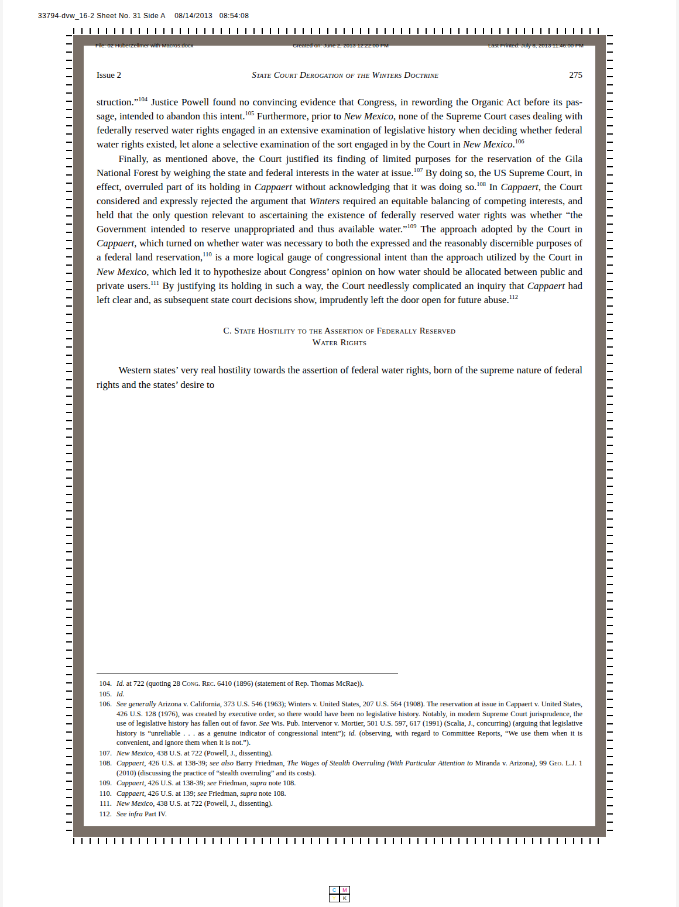33794-dvw_16-2 Sheet No. 31 Side A 08/14/2013 08:54:08
33794-dvw_16-2 Sheet No. 31 Side A 08/14/2013 08:54:08
File: 02 HuberZellmer with Macros.docx Created on: June 2, 2013 12:22:00 PM Last Printed: July 8, 2013 11:46:00 PM
Issue 2 State Court Derogation of the Winters Doctrine 275
struction.”104 Justice Powell found no convincing evidence that Congress, in rewording the Organic Act before its passage, intended to abandon this intent.105 Furthermore, prior to New Mexico, none of the Supreme Court cases dealing with federally reserved water rights engaged in an extensive examination of legislative history when deciding whether federal water rights existed, let alone a selective examination of the sort engaged in by the Court in New Mexico.106
Finally, as mentioned above, the Court justified its finding of limited purposes for the reservation of the Gila National Forest by weighing the state and federal interests in the water at issue.107 By doing so, the US Supreme Court, in effect, overruled part of its holding in Cappaert without acknowledging that it was doing so.108 In Cappaert, the Court considered and expressly rejected the argument that Winters required an equitable balancing of competing interests, and held that the only question relevant to ascertaining the existence of federally reserved water rights was whether “the Government intended to reserve unappropriated and thus available water.”109 The approach adopted by the Court in Cappaert, which turned on whether water was necessary to both the expressed and the reasonably discernible purposes of a federal land reservation,110 is a more logical gauge of congressional intent than the approach utilized by the Court in New Mexico, which led it to hypothesize about Congress’ opinion on how water should be allocated between public and private users.111 By justifying its holding in such a way, the Court needlessly complicated an inquiry that Cappaert had left clear and, as subsequent state court decisions show, imprudently left the door open for future abuse.112
C. State Hostility to the Assertion of Federally Reserved
Water Rights
Western states’ very real hostility towards the assertion of federal water rights, born of the supreme nature of federal rights and the states’ desire to
104.
Id. at 722 (quoting 28 Cong. Rec. 6410 (1896) (statement of Rep. Thomas McRae)).
105.
Id.
106.
See generally Arizona v. California, 373 U.S. 546 (1963); Winters v. United States, 207 U.S. 564 (1908). The reservation at issue in Cappaert v. United States, 426 U.S. 128 (1976), was created by executive order, so there would have been no legislative history. Notably, in modern Supreme Court jurisprudence, the use of legislative history has fallen out of favor. See Wis. Pub. Intervenor v. Mortier, 501 U.S. 597, 617 (1991) (Scalia, J., concurring) (arguing that legislative history is “unreliable . . . as a genuine indicator of congressional intent”); id. (observing, with regard to Committee Reports, “We use them when it is convenient, and ignore them when it is not.”).
107.
New Mexico, 438 U.S. at 722 (Powell, J., dissenting).
108.
Cappaert, 426 U.S. at 138-39; see also Barry Friedman, The Wages of Stealth Overruling (With Particular Attention to Miranda v. Arizona), 99 Geo. L.J. 1 (2010) (discussing the practice of “stealth overruling” and its costs).
109.
Cappaert, 426 U.S. at 138-39; see Friedman, supra note 108.
110.
Cappaert, 426 U.S. at 139; see Friedman, supra note 108.
111.
New Mexico, 438 U.S. at 722 (Powell, J., dissenting).
112.
See infra Part IV.
C
M
Y
K